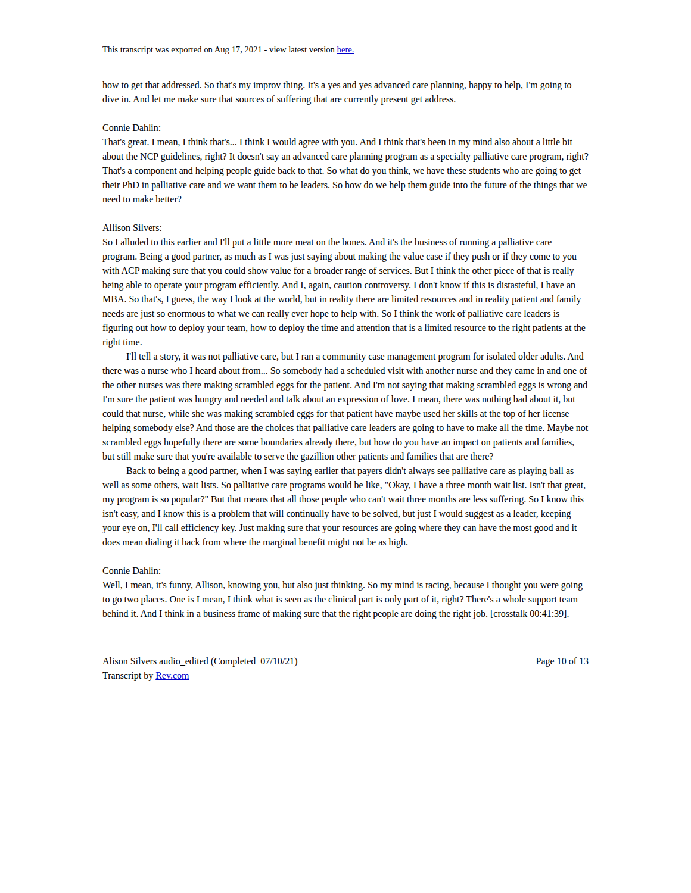This transcript was exported on Aug 17, 2021 - view latest version here.
how to get that addressed. So that's my improv thing. It's a yes and yes advanced care planning, happy to help, I'm going to dive in. And let me make sure that sources of suffering that are currently present get address.
Connie Dahlin:
That's great. I mean, I think that's... I think I would agree with you. And I think that's been in my mind also about a little bit about the NCP guidelines, right? It doesn't say an advanced care planning program as a specialty palliative care program, right? That's a component and helping people guide back to that. So what do you think, we have these students who are going to get their PhD in palliative care and we want them to be leaders. So how do we help them guide into the future of the things that we need to make better?
Allison Silvers:
So I alluded to this earlier and I'll put a little more meat on the bones. And it's the business of running a palliative care program. Being a good partner, as much as I was just saying about making the value case if they push or if they come to you with ACP making sure that you could show value for a broader range of services. But I think the other piece of that is really being able to operate your program efficiently. And I, again, caution controversy. I don't know if this is distasteful, I have an MBA. So that's, I guess, the way I look at the world, but in reality there are limited resources and in reality patient and family needs are just so enormous to what we can really ever hope to help with. So I think the work of palliative care leaders is figuring out how to deploy your team, how to deploy the time and attention that is a limited resource to the right patients at the right time.
I'll tell a story, it was not palliative care, but I ran a community case management program for isolated older adults. And there was a nurse who I heard about from... So somebody had a scheduled visit with another nurse and they came in and one of the other nurses was there making scrambled eggs for the patient. And I'm not saying that making scrambled eggs is wrong and I'm sure the patient was hungry and needed and talk about an expression of love. I mean, there was nothing bad about it, but could that nurse, while she was making scrambled eggs for that patient have maybe used her skills at the top of her license helping somebody else? And those are the choices that palliative care leaders are going to have to make all the time. Maybe not scrambled eggs hopefully there are some boundaries already there, but how do you have an impact on patients and families, but still make sure that you're available to serve the gazillion other patients and families that are there?
Back to being a good partner, when I was saying earlier that payers didn't always see palliative care as playing ball as well as some others, wait lists. So palliative care programs would be like, "Okay, I have a three month wait list. Isn't that great, my program is so popular?" But that means that all those people who can't wait three months are less suffering. So I know this isn't easy, and I know this is a problem that will continually have to be solved, but just I would suggest as a leader, keeping your eye on, I'll call efficiency key. Just making sure that your resources are going where they can have the most good and it does mean dialing it back from where the marginal benefit might not be as high.
Connie Dahlin:
Well, I mean, it's funny, Allison, knowing you, but also just thinking. So my mind is racing, because I thought you were going to go two places. One is I mean, I think what is seen as the clinical part is only part of it, right? There's a whole support team behind it. And I think in a business frame of making sure that the right people are doing the right job. [crosstalk 00:41:39].
Alison Silvers audio_edited (Completed 07/10/21)
Transcript by Rev.com
Page 10 of 13